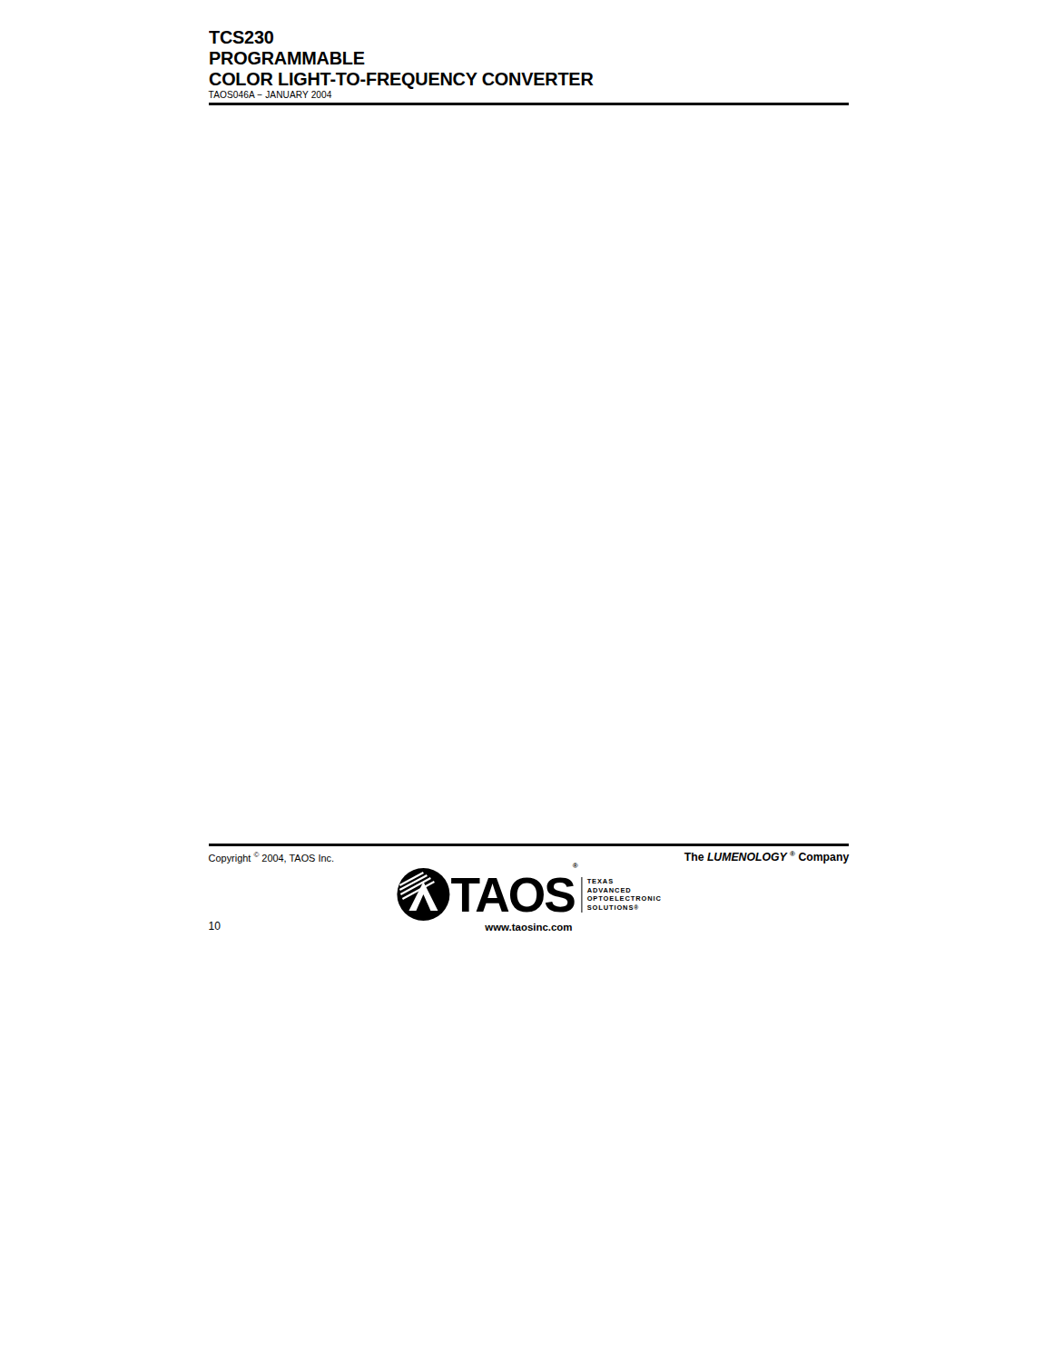TCS230
PROGRAMMABLE
COLOR LIGHT-TO-FREQUENCY CONVERTER
TAOS046A − JANUARY 2004
Copyright © 2004, TAOS Inc.
The LUMENOLOGY ® Company
TAOS®
TEXAS
ADVANCED
OPTOELECTRONIC
SOLUTIONS®
www.taosinc.com
10